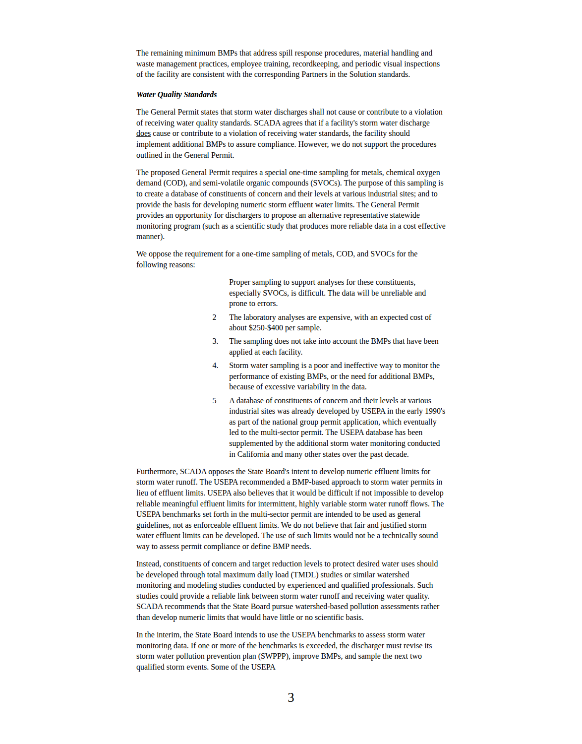The remaining minimum BMPs that address spill response procedures, material handling and waste management practices, employee training, recordkeeping, and periodic visual inspections of the facility are consistent with the corresponding Partners in the Solution standards.
Water Quality Standards
The General Permit states that storm water discharges shall not cause or contribute to a violation of receiving water quality standards. SCADA agrees that if a facility's storm water discharge does cause or contribute to a violation of receiving water standards, the facility should implement additional BMPs to assure compliance. However, we do not support the procedures outlined in the General Permit.
The proposed General Permit requires a special one-time sampling for metals, chemical oxygen demand (COD), and semi-volatile organic compounds (SVOCs). The purpose of this sampling is to create a database of constituents of concern and their levels at various industrial sites; and to provide the basis for developing numeric storm effluent water limits. The General Permit provides an opportunity for dischargers to propose an alternative representative statewide monitoring program (such as a scientific study that produces more reliable data in a cost effective manner).
We oppose the requirement for a one-time sampling of metals, COD, and SVOCs for the following reasons:
Proper sampling to support analyses for these constituents, especially SVOCs, is difficult. The data will be unreliable and prone to errors.
2 The laboratory analyses are expensive, with an expected cost of about $250-$400 per sample.
3. The sampling does not take into account the BMPs that have been applied at each facility.
4. Storm water sampling is a poor and ineffective way to monitor the performance of existing BMPs, or the need for additional BMPs, because of excessive variability in the data.
5 A database of constituents of concern and their levels at various industrial sites was already developed by USEPA in the early 1990's as part of the national group permit application, which eventually led to the multi-sector permit. The USEPA database has been supplemented by the additional storm water monitoring conducted in California and many other states over the past decade.
Furthermore, SCADA opposes the State Board's intent to develop numeric effluent limits for storm water runoff. The USEPA recommended a BMP-based approach to storm water permits in lieu of effluent limits. USEPA also believes that it would be difficult if not impossible to develop reliable meaningful effluent limits for intermittent, highly variable storm water runoff flows. The USEPA benchmarks set forth in the multi-sector permit are intended to be used as general guidelines, not as enforceable effluent limits. We do not believe that fair and justified storm water effluent limits can be developed. The use of such limits would not be a technically sound way to assess permit compliance or define BMP needs.
Instead, constituents of concern and target reduction levels to protect desired water uses should be developed through total maximum daily load (TMDL) studies or similar watershed monitoring and modeling studies conducted by experienced and qualified professionals. Such studies could provide a reliable link between storm water runoff and receiving water quality. SCADA recommends that the State Board pursue watershed-based pollution assessments rather than develop numeric limits that would have little or no scientific basis.
In the interim, the State Board intends to use the USEPA benchmarks to assess storm water monitoring data. If one or more of the benchmarks is exceeded, the discharger must revise its storm water pollution prevention plan (SWPPP), improve BMPs, and sample the next two qualified storm events. Some of the USEPA
3